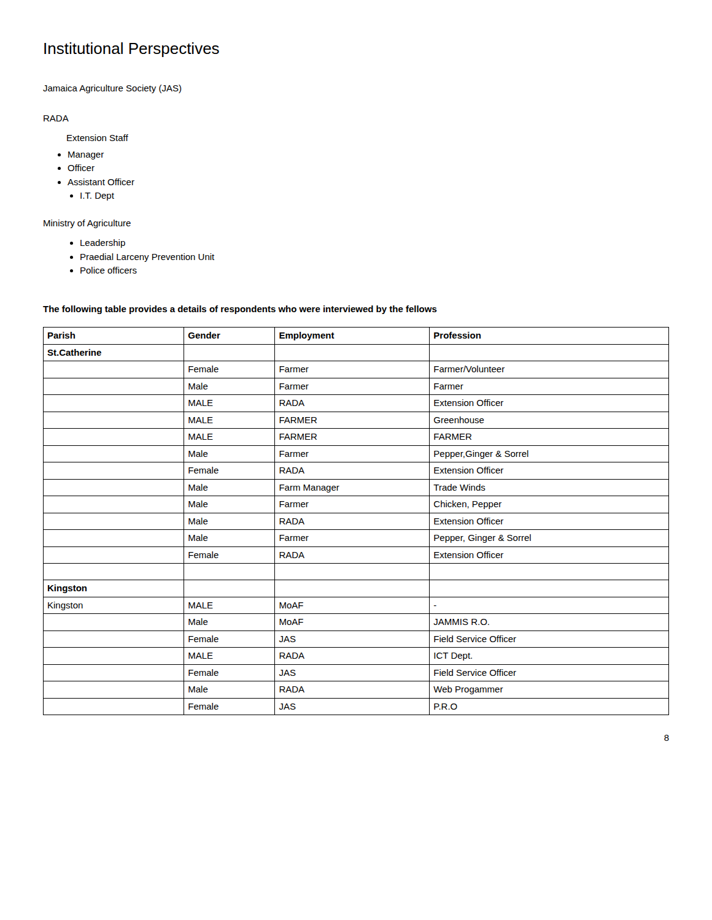Institutional Perspectives
Jamaica Agriculture Society (JAS)
RADA
Extension Staff
Manager
Officer
Assistant Officer
I.T. Dept
Ministry of Agriculture
Leadership
Praedial Larceny Prevention Unit
Police officers
The following table provides a details of respondents who were interviewed by the fellows
| Parish | Gender | Employment | Profession |
| --- | --- | --- | --- |
| St.Catherine | | | |
| | Female | Farmer | Farmer/Volunteer |
| | Male | Farmer | Farmer |
| | MALE | RADA | Extension Officer |
| | MALE | FARMER | Greenhouse |
| | MALE | FARMER | FARMER |
| | Male | Farmer | Pepper,Ginger & Sorrel |
| | Female | RADA | Extension Officer |
| | Male | Farm Manager | Trade Winds |
| | Male | Farmer | Chicken, Pepper |
| | Male | RADA | Extension Officer |
| | Male | Farmer | Pepper, Ginger & Sorrel |
| | Female | RADA | Extension Officer |
| Kingston | | | |
| Kingston | MALE | MoAF | - |
| | Male | MoAF | JAMMIS R.O. |
| | Female | JAS | Field Service Officer |
| | MALE | RADA | ICT Dept. |
| | Female | JAS | Field Service Officer |
| | Male | RADA | Web Progammer |
| | Female | JAS | P.R.O |
8